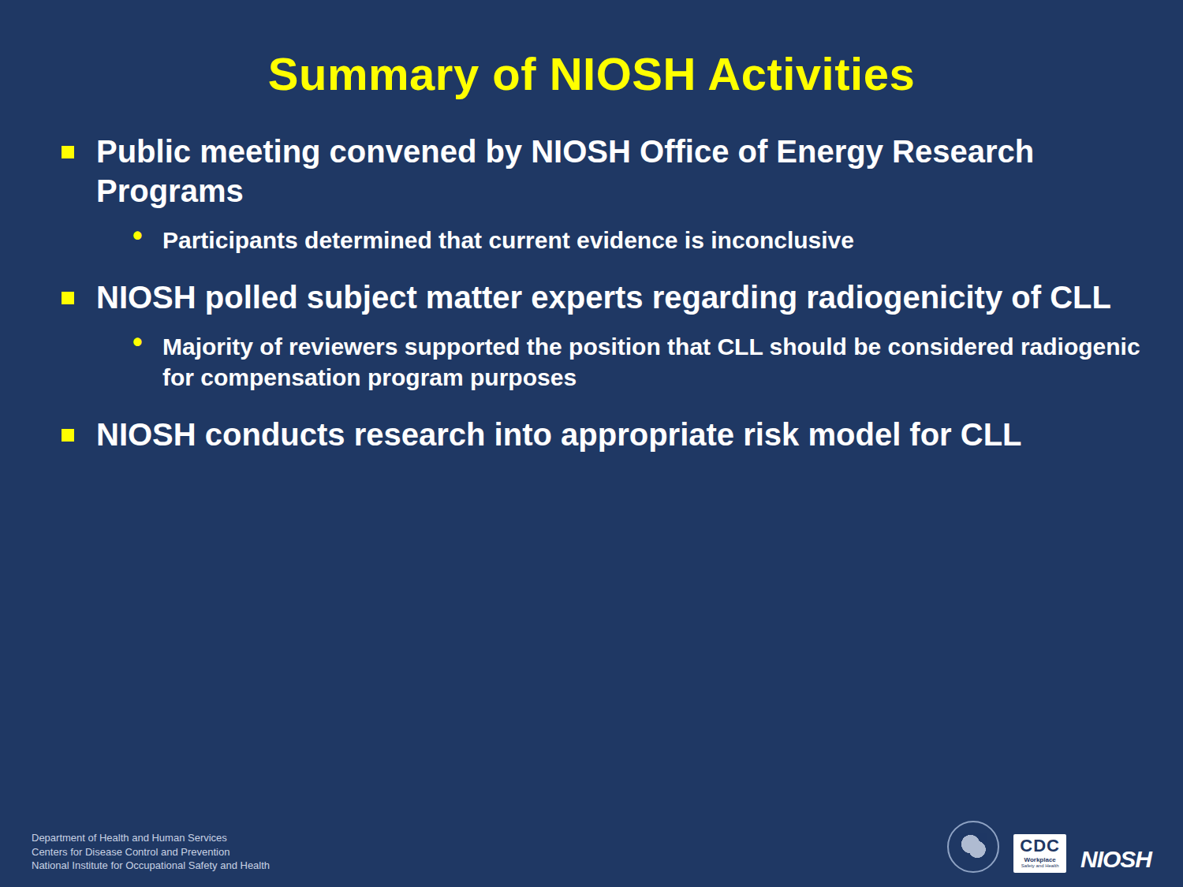Summary of NIOSH Activities
Public meeting convened by NIOSH Office of Energy Research Programs
Participants determined that current evidence is inconclusive
NIOSH polled subject matter experts regarding radiogenicity of CLL
Majority of reviewers supported the position that CLL should be considered radiogenic for compensation program purposes
NIOSH conducts research into appropriate risk model for CLL
Department of Health and Human Services
Centers for Disease Control and Prevention
National Institute for Occupational Safety and Health
CDC
WorkplaceSafety and Health
NIOSH